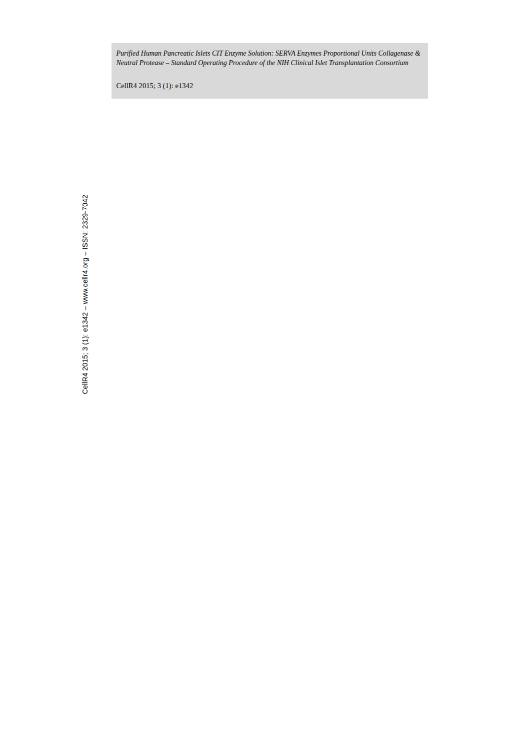Purified Human Pancreatic Islets CIT Enzyme Solution: SERVA Enzymes Proportional Units Collagenase & Neutral Protease – Standard Operating Procedure of the NIH Clinical Islet Transplantation Consortium
CellR4 2015; 3 (1): e1342
CellR4 2015; 3 (1): e1342 – www.cellr4.org – ISSN: 2329-7042